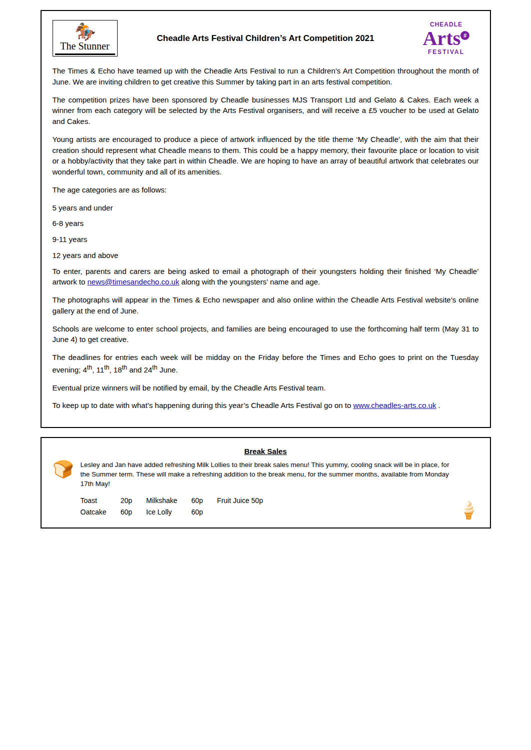🏇 The Stunner
Cheadle Arts Festival Children’s Art Competition 2021
CHEADLE
Arts#
FESTIVAL
The Times & Echo have teamed up with the Cheadle Arts Festival to run a Children’s Art Competition throughout the month of June. We are inviting children to get creative this Summer by taking part in an arts festival competition.
The competition prizes have been sponsored by Cheadle businesses MJS Transport Ltd and Gelato & Cakes. Each week a winner from each category will be selected by the Arts Festival organisers, and will receive a £5 voucher to be used at Gelato and Cakes.
Young artists are encouraged to produce a piece of artwork influenced by the title theme ‘My Cheadle’, with the aim that their creation should represent what Cheadle means to them. This could be a happy memory, their favourite place or location to visit or a hobby/activity that they take part in within Cheadle. We are hoping to have an array of beautiful artwork that celebrates our wonderful town, community and all of its amenities.
The age categories are as follows:
5 years and under
6-8 years
9-11 years
12 years and above
To enter, parents and carers are being asked to email a photograph of their youngsters holding their finished ‘My Cheadle’ artwork to news@timesandecho.co.uk along with the youngsters’ name and age.
The photographs will appear in the Times & Echo newspaper and also online within the Cheadle Arts Festival website’s online gallery at the end of June.
Schools are welcome to enter school projects, and families are being encouraged to use the forthcoming half term (May 31 to June 4) to get creative.
The deadlines for entries each week will be midday on the Friday before the Times and Echo goes to print on the Tuesday evening; 4th, 11th, 18th and 24th June.
Eventual prize winners will be notified by email, by the Cheadle Arts Festival team.
To keep up to date with what’s happening during this year’s Cheadle Arts Festival go on to www.cheadles-arts.co.uk .
Break Sales
🍞
Lesley and Jan have added refreshing Milk Lollies to their break sales menu! This yummy, cooling snack will be in place, for the Summer term. These will make a refreshing addition to the break menu, for the summer months, available from Monday 17th May!
| Toast | 20p | Milkshake | 60p | Fruit Juice 50p |
| Oatcake | 60p | Ice Lolly | 60p | |
🍦